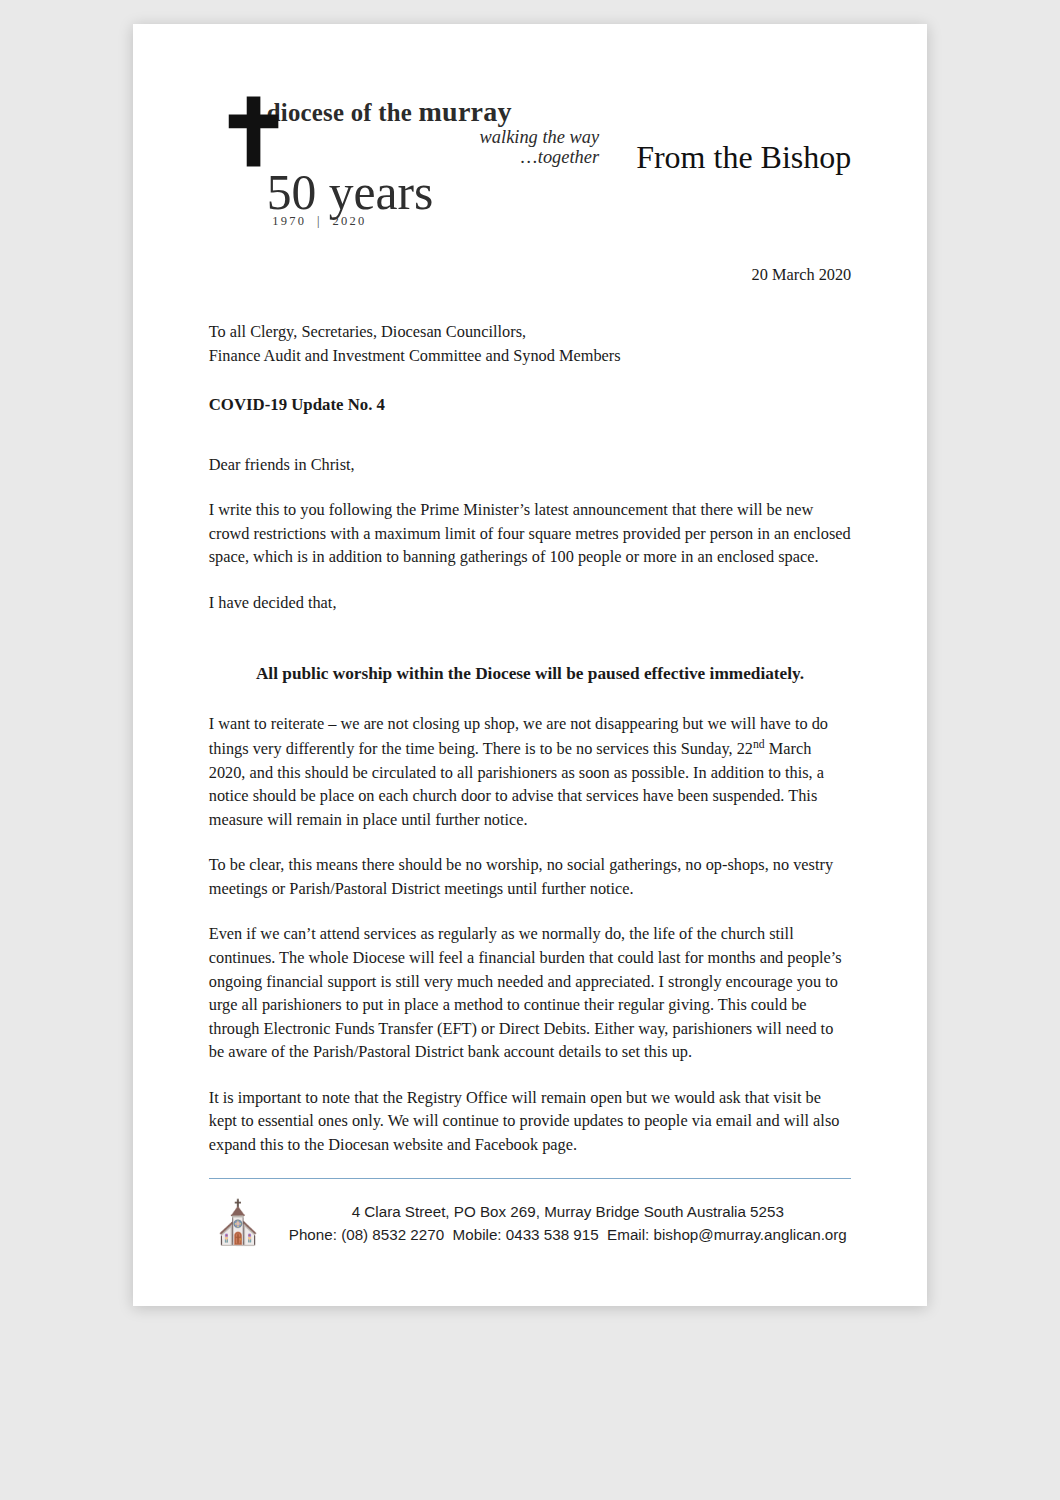diocese of the murray
walking the way
…together
50 years1970 | 2020
From the Bishop
20 March 2020
To all Clergy, Secretaries, Diocesan Councillors,
Finance Audit and Investment Committee and Synod Members
COVID-19 Update No. 4
Dear friends in Christ,
I write this to you following the Prime Minister’s latest announcement that there will be new crowd restrictions with a maximum limit of four square metres provided per person in an enclosed space, which is in addition to banning gatherings of 100 people or more in an enclosed space.
I have decided that,
All public worship within the Diocese will be paused effective immediately.
I want to reiterate – we are not closing up shop, we are not disappearing but we will have to do things very differently for the time being. There is to be no services this Sunday, 22nd March 2020, and this should be circulated to all parishioners as soon as possible. In addition to this, a notice should be place on each church door to advise that services have been suspended. This measure will remain in place until further notice.
To be clear, this means there should be no worship, no social gatherings, no op-shops, no vestry meetings or Parish/Pastoral District meetings until further notice.
Even if we can’t attend services as regularly as we normally do, the life of the church still continues. The whole Diocese will feel a financial burden that could last for months and people’s ongoing financial support is still very much needed and appreciated. I strongly encourage you to urge all parishioners to put in place a method to continue their regular giving. This could be through Electronic Funds Transfer (EFT) or Direct Debits. Either way, parishioners will need to be aware of the Parish/Pastoral District bank account details to set this up.
It is important to note that the Registry Office will remain open but we would ask that visit be kept to essential ones only. We will continue to provide updates to people via email and will also expand this to the Diocesan website and Facebook page.
⛪
4 Clara Street, PO Box 269, Murray Bridge South Australia 5253
Phone: (08) 8532 2270 Mobile: 0433 538 915 Email: bishop@murray.anglican.org